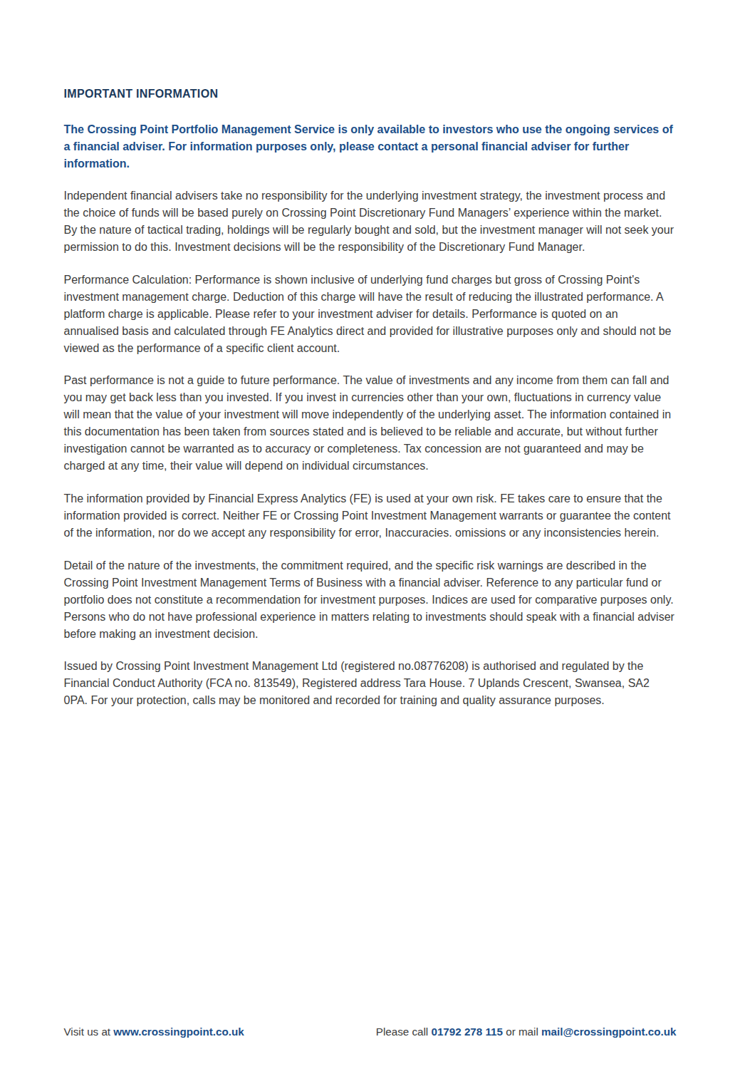Important Information
The Crossing Point Portfolio Management Service is only available to investors who use the ongoing services of a financial adviser. For information purposes only, please contact a personal financial adviser for further information.
Independent financial advisers take no responsibility for the underlying investment strategy, the investment process and the choice of funds will be based purely on Crossing Point Discretionary Fund Managers’ experience within the market. By the nature of tactical trading, holdings will be regularly bought and sold, but the investment manager will not seek your permission to do this. Investment decisions will be the responsibility of the Discretionary Fund Manager.
Performance Calculation: Performance is shown inclusive of underlying fund charges but gross of Crossing Point's investment management charge. Deduction of this charge will have the result of reducing the illustrated performance. A platform charge is applicable. Please refer to your investment adviser for details. Performance is quoted on an annualised basis and calculated through FE Analytics direct and provided for illustrative purposes only and should not be viewed as the performance of a specific client account.
Past performance is not a guide to future performance. The value of investments and any income from them can fall and you may get back less than you invested. If you invest in currencies other than your own, fluctuations in currency value will mean that the value of your investment will move independently of the underlying asset. The information contained in this documentation has been taken from sources stated and is believed to be reliable and accurate, but without further investigation cannot be warranted as to accuracy or completeness. Tax concession are not guaranteed and may be charged at any time, their value will depend on individual circumstances.
The information provided by Financial Express Analytics (FE) is used at your own risk. FE takes care to ensure that the information provided is correct. Neither FE or Crossing Point Investment Management warrants or guarantee the content of the information, nor do we accept any responsibility for error, Inaccuracies. omissions or any inconsistencies herein.
Detail of the nature of the investments, the commitment required, and the specific risk warnings are described in the Crossing Point Investment Management Terms of Business with a financial adviser. Reference to any particular fund or portfolio does not constitute a recommendation for investment purposes. Indices are used for comparative purposes only. Persons who do not have professional experience in matters relating to investments should speak with a financial adviser before making an investment decision.
Issued by Crossing Point Investment Management Ltd (registered no.08776208) is authorised and regulated by the Financial Conduct Authority (FCA no. 813549), Registered address Tara House. 7 Uplands Crescent, Swansea, SA2 0PA. For your protection, calls may be monitored and recorded for training and quality assurance purposes.
Visit us at www.crossingpoint.co.uk
Please call 01792 278 115 or mail mail@crossingpoint.co.uk